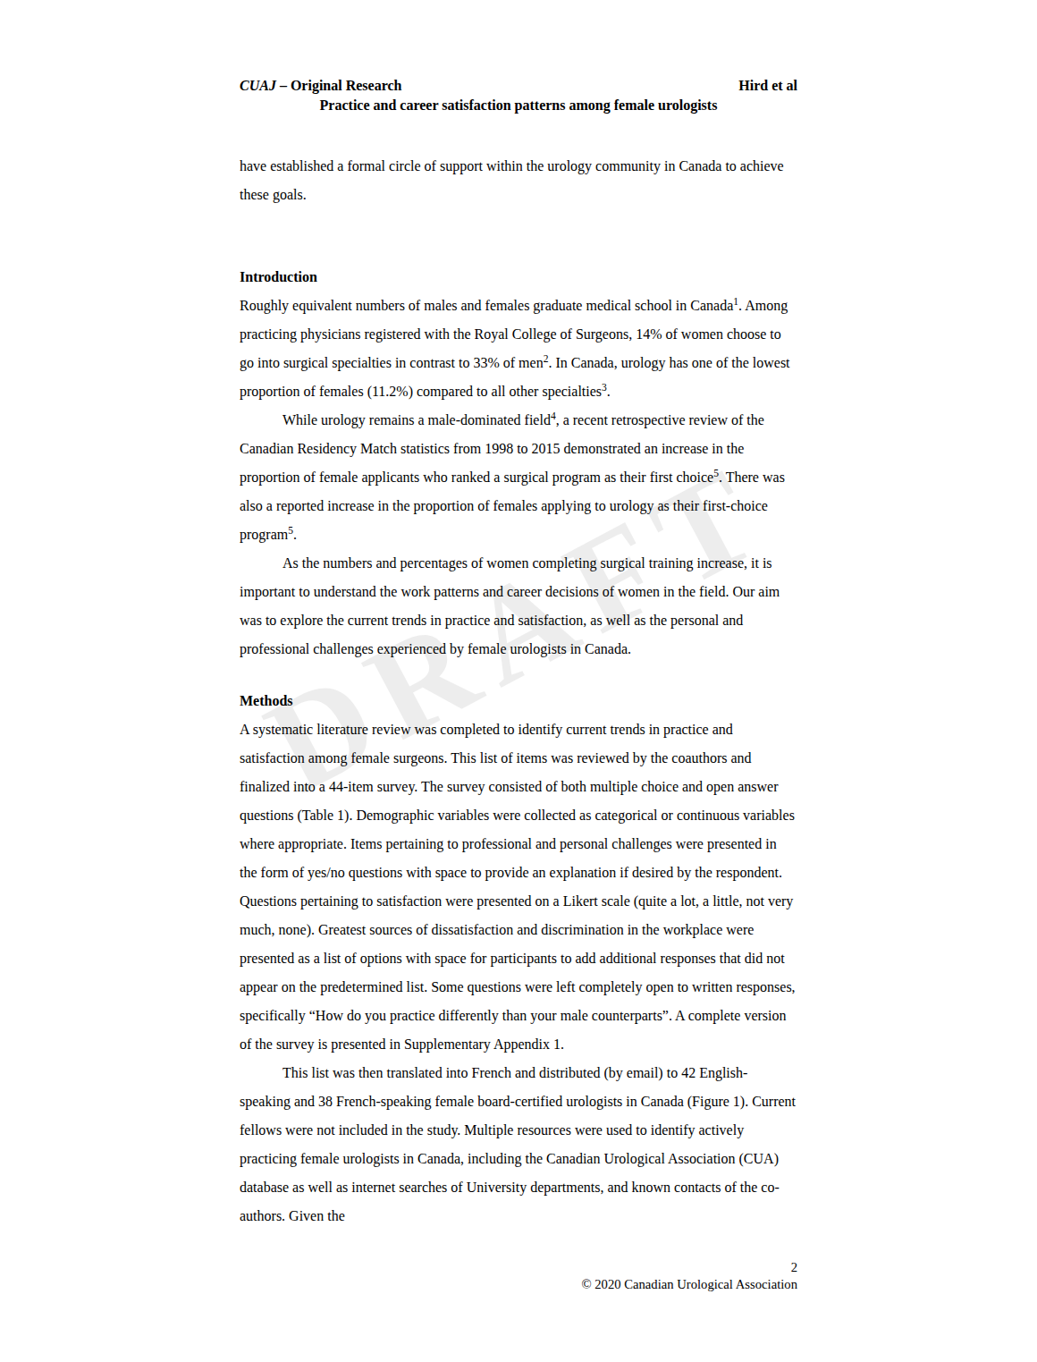DRAFT
CUAJ – Original Research Hird et al
Practice and career satisfaction patterns among female urologists
have established a formal circle of support within the urology community in Canada to achieve these goals.
Introduction
Roughly equivalent numbers of males and females graduate medical school in Canada1. Among practicing physicians registered with the Royal College of Surgeons, 14% of women choose to go into surgical specialties in contrast to 33% of men2. In Canada, urology has one of the lowest proportion of females (11.2%) compared to all other specialties3.
While urology remains a male-dominated field4, a recent retrospective review of the Canadian Residency Match statistics from 1998 to 2015 demonstrated an increase in the proportion of female applicants who ranked a surgical program as their first choice5. There was also a reported increase in the proportion of females applying to urology as their first-choice program5.
As the numbers and percentages of women completing surgical training increase, it is important to understand the work patterns and career decisions of women in the field. Our aim was to explore the current trends in practice and satisfaction, as well as the personal and professional challenges experienced by female urologists in Canada.
Methods
A systematic literature review was completed to identify current trends in practice and satisfaction among female surgeons. This list of items was reviewed by the coauthors and finalized into a 44-item survey. The survey consisted of both multiple choice and open answer questions (Table 1). Demographic variables were collected as categorical or continuous variables where appropriate. Items pertaining to professional and personal challenges were presented in the form of yes/no questions with space to provide an explanation if desired by the respondent. Questions pertaining to satisfaction were presented on a Likert scale (quite a lot, a little, not very much, none). Greatest sources of dissatisfaction and discrimination in the workplace were presented as a list of options with space for participants to add additional responses that did not appear on the predetermined list. Some questions were left completely open to written responses, specifically “How do you practice differently than your male counterparts”. A complete version of the survey is presented in Supplementary Appendix 1.
This list was then translated into French and distributed (by email) to 42 English-speaking and 38 French-speaking female board-certified urologists in Canada (Figure 1). Current fellows were not included in the study. Multiple resources were used to identify actively practicing female urologists in Canada, including the Canadian Urological Association (CUA) database as well as internet searches of University departments, and known contacts of the co-authors. Given the
2
© 2020 Canadian Urological Association